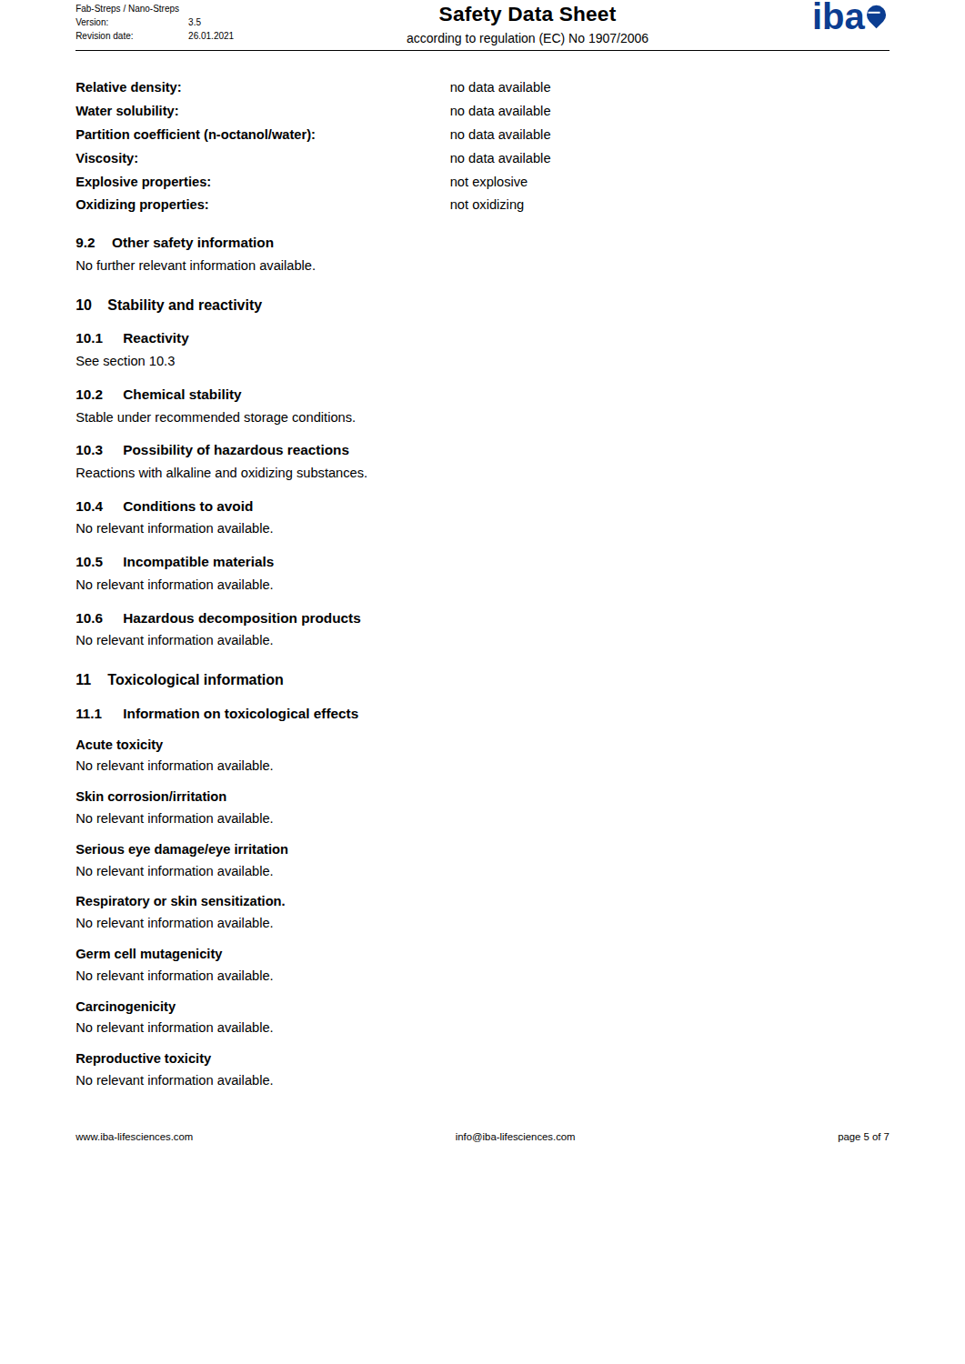| Fab-Streps / Nano-Streps | |
| Version: | 3.5 |
| Revision date: | 26.01.2021 |
Safety Data Sheet
according to regulation (EC) No 1907/2006
iba
| Relative density: | no data available |
| Water solubility: | no data available |
| Partition coefficient (n-octanol/water): | no data available |
| Viscosity: | no data available |
| Explosive properties: | not explosive |
| Oxidizing properties: | not oxidizing |
9.2 Other safety information
No further relevant information available.
10 Stability and reactivity
10.1 Reactivity
See section 10.3
10.2 Chemical stability
Stable under recommended storage conditions.
10.3 Possibility of hazardous reactions
Reactions with alkaline and oxidizing substances.
10.4 Conditions to avoid
No relevant information available.
10.5 Incompatible materials
No relevant information available.
10.6 Hazardous decomposition products
No relevant information available.
11 Toxicological information
11.1 Information on toxicological effects
Acute toxicity
No relevant information available.
Skin corrosion/irritation
No relevant information available.
Serious eye damage/eye irritation
No relevant information available.
Respiratory or skin sensitization.
No relevant information available.
Germ cell mutagenicity
No relevant information available.
Carcinogenicity
No relevant information available.
Reproductive toxicity
No relevant information available.
www.iba-lifesciences.com info@iba-lifesciences.com page 5 of 7